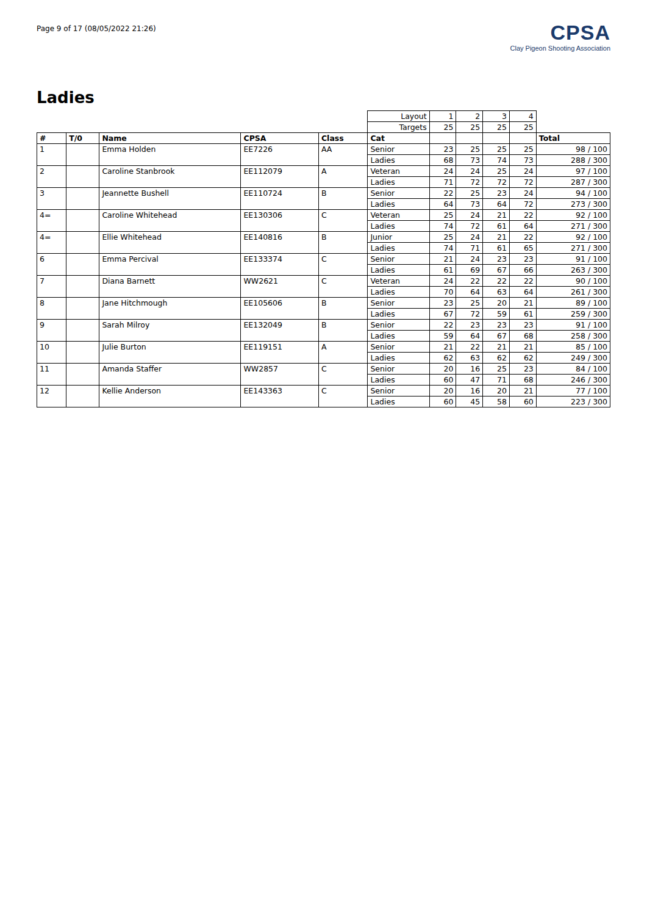Page 9 of 17 (08/05/2022 21:26)
CPSA
Clay Pigeon Shooting Association
Ladies
| | | | | | Layout | 1 | 2 | 3 | 4 | |
| | | | | | Targets | 25 | 25 | 25 | 25 | |
| # | T/0 | Name | CPSA | Class | Cat | | | | | Total |
| 1 | | Emma Holden | EE7226 | AA | Senior | 23 | 25 | 25 | 25 | 98 / 100 |
| Ladies | 68 | 73 | 74 | 73 | 288 / 300 |
| 2 | | Caroline Stanbrook | EE112079 | A | Veteran | 24 | 24 | 25 | 24 | 97 / 100 |
| Ladies | 71 | 72 | 72 | 72 | 287 / 300 |
| 3 | | Jeannette Bushell | EE110724 | B | Senior | 22 | 25 | 23 | 24 | 94 / 100 |
| Ladies | 64 | 73 | 64 | 72 | 273 / 300 |
| 4= | | Caroline Whitehead | EE130306 | C | Veteran | 25 | 24 | 21 | 22 | 92 / 100 |
| Ladies | 74 | 72 | 61 | 64 | 271 / 300 |
| 4= | | Ellie Whitehead | EE140816 | B | Junior | 25 | 24 | 21 | 22 | 92 / 100 |
| Ladies | 74 | 71 | 61 | 65 | 271 / 300 |
| 6 | | Emma Percival | EE133374 | C | Senior | 21 | 24 | 23 | 23 | 91 / 100 |
| Ladies | 61 | 69 | 67 | 66 | 263 / 300 |
| 7 | | Diana Barnett | WW2621 | C | Veteran | 24 | 22 | 22 | 22 | 90 / 100 |
| Ladies | 70 | 64 | 63 | 64 | 261 / 300 |
| 8 | | Jane Hitchmough | EE105606 | B | Senior | 23 | 25 | 20 | 21 | 89 / 100 |
| Ladies | 67 | 72 | 59 | 61 | 259 / 300 |
| 9 | | Sarah Milroy | EE132049 | B | Senior | 22 | 23 | 23 | 23 | 91 / 100 |
| Ladies | 59 | 64 | 67 | 68 | 258 / 300 |
| 10 | | Julie Burton | EE119151 | A | Senior | 21 | 22 | 21 | 21 | 85 / 100 |
| Ladies | 62 | 63 | 62 | 62 | 249 / 300 |
| 11 | | Amanda Staffer | WW2857 | C | Senior | 20 | 16 | 25 | 23 | 84 / 100 |
| Ladies | 60 | 47 | 71 | 68 | 246 / 300 |
| 12 | | Kellie Anderson | EE143363 | C | Senior | 20 | 16 | 20 | 21 | 77 / 100 |
| Ladies | 60 | 45 | 58 | 60 | 223 / 300 |